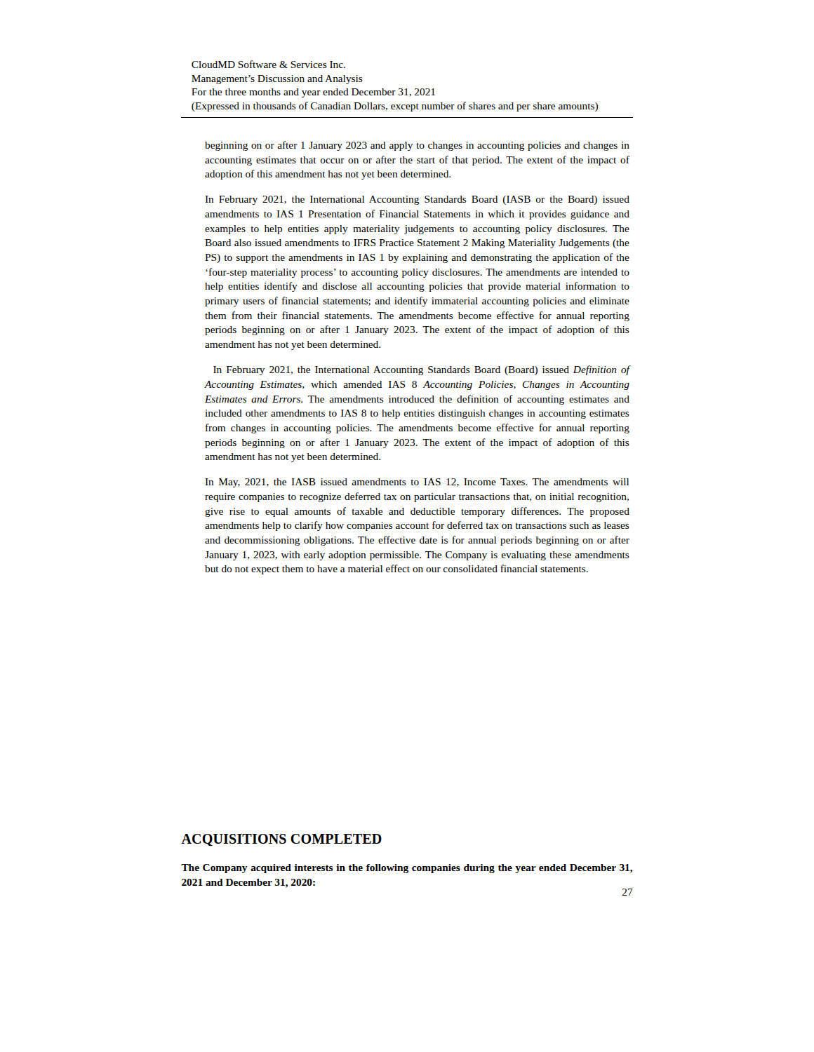CloudMD Software & Services Inc.
Management’s Discussion and Analysis
For the three months and year ended December 31, 2021
(Expressed in thousands of Canadian Dollars, except number of shares and per share amounts)
beginning on or after 1 January 2023 and apply to changes in accounting policies and changes in accounting estimates that occur on or after the start of that period. The extent of the impact of adoption of this amendment has not yet been determined.
In February 2021, the International Accounting Standards Board (IASB or the Board) issued amendments to IAS 1 Presentation of Financial Statements in which it provides guidance and examples to help entities apply materiality judgements to accounting policy disclosures. The Board also issued amendments to IFRS Practice Statement 2 Making Materiality Judgements (the PS) to support the amendments in IAS 1 by explaining and demonstrating the application of the ‘four-step materiality process’ to accounting policy disclosures. The amendments are intended to help entities identify and disclose all accounting policies that provide material information to primary users of financial statements; and identify immaterial accounting policies and eliminate them from their financial statements. The amendments become effective for annual reporting periods beginning on or after 1 January 2023. The extent of the impact of adoption of this amendment has not yet been determined.
In February 2021, the International Accounting Standards Board (Board) issued Definition of Accounting Estimates, which amended IAS 8 Accounting Policies, Changes in Accounting Estimates and Errors. The amendments introduced the definition of accounting estimates and included other amendments to IAS 8 to help entities distinguish changes in accounting estimates from changes in accounting policies. The amendments become effective for annual reporting periods beginning on or after 1 January 2023. The extent of the impact of adoption of this amendment has not yet been determined.
In May, 2021, the IASB issued amendments to IAS 12, Income Taxes. The amendments will require companies to recognize deferred tax on particular transactions that, on initial recognition, give rise to equal amounts of taxable and deductible temporary differences. The proposed amendments help to clarify how companies account for deferred tax on transactions such as leases and decommissioning obligations. The effective date is for annual periods beginning on or after January 1, 2023, with early adoption permissible. The Company is evaluating these amendments but do not expect them to have a material effect on our consolidated financial statements.
ACQUISITIONS COMPLETED
The Company acquired interests in the following companies during the year ended December 31, 2021 and December 31, 2020:
27